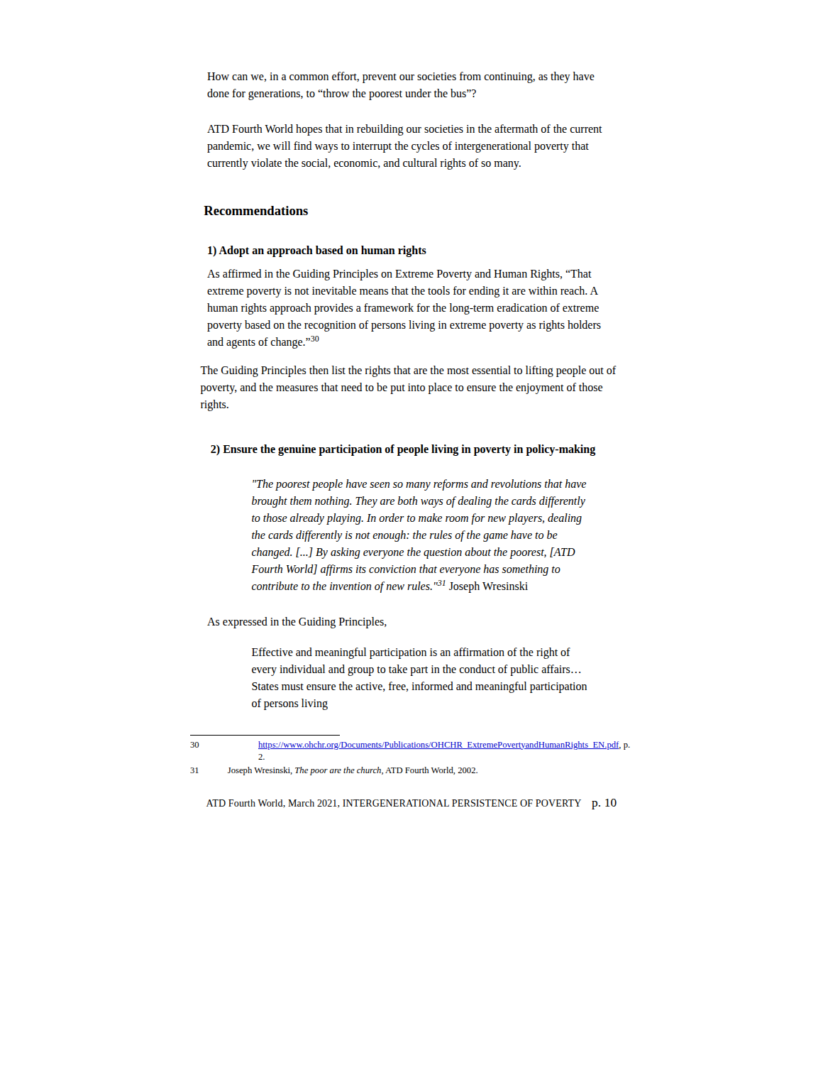How can we, in a common effort, prevent our societies from continuing, as they have done for generations, to “throw the poorest under the bus”?
ATD Fourth World hopes that in rebuilding our societies in the aftermath of the current pandemic, we will find ways to interrupt the cycles of intergenerational poverty that currently violate the social, economic, and cultural rights of so many.
Recommendations
1) Adopt an approach based on human rights
As affirmed in the Guiding Principles on Extreme Poverty and Human Rights, “That extreme poverty is not inevitable means that the tools for ending it are within reach. A human rights approach provides a framework for the long-term eradication of extreme poverty based on the recognition of persons living in extreme poverty as rights holders and agents of change.”30
The Guiding Principles then list the rights that are the most essential to lifting people out of poverty, and the measures that need to be put into place to ensure the enjoyment of those rights.
2) Ensure the genuine participation of people living in poverty in policy-making
"The poorest people have seen so many reforms and revolutions that have brought them nothing. They are both ways of dealing the cards differently to those already playing. In order to make room for new players, dealing the cards differently is not enough: the rules of the game have to be changed. [...] By asking everyone the question about the poorest, [ATD Fourth World] affirms its conviction that everyone has something to contribute to the invention of new rules."31 Joseph Wresinski
As expressed in the Guiding Principles,
Effective and meaningful participation is an affirmation of the right of every individual and group to take part in the conduct of public affairs…States must ensure the active, free, informed and meaningful participation of persons living
30 https://www.ohchr.org/Documents/Publications/OHCHR_ExtremePovertyandHumanRights_EN.pdf, p. 2.
31 Joseph Wresinski, The poor are the church, ATD Fourth World, 2002.
ATD Fourth World, March 2021, INTERGENERATIONAL PERSISTENCE OF POVERTY p. 10